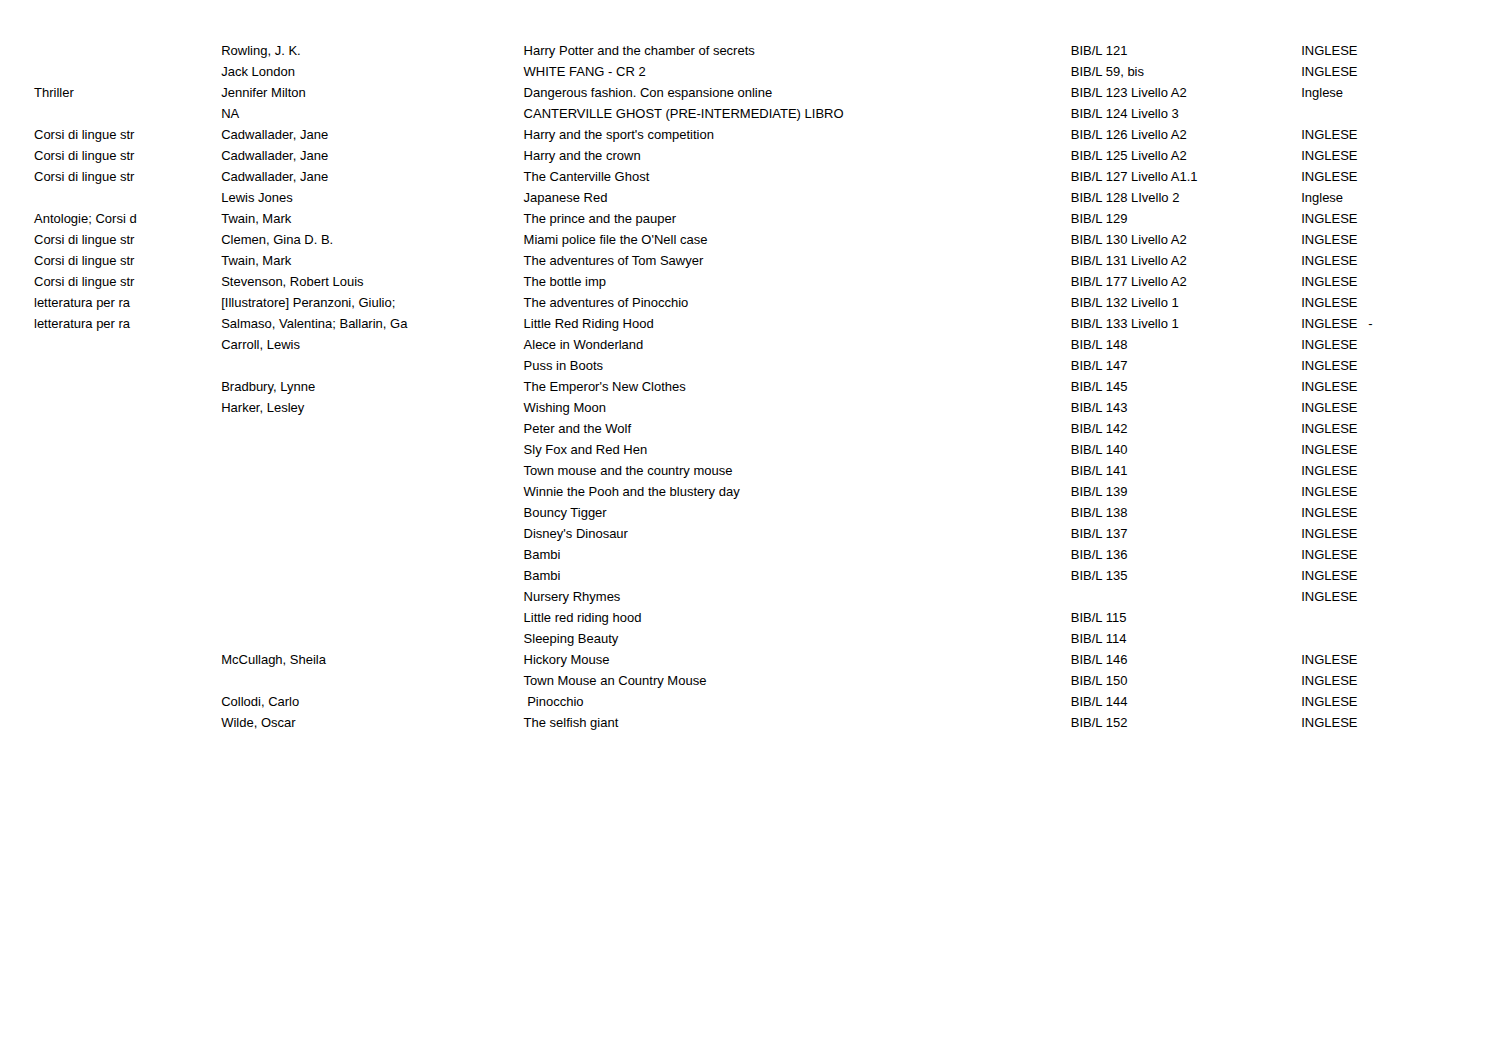| | Rowling, J. K. | Harry Potter and the chamber of secrets | BIB/L 121 | INGLESE |
| | Jack London | WHITE FANG - CR 2 | BIB/L 59, bis | INGLESE |
| Thriller | Jennifer Milton | Dangerous fashion. Con espansione online | BIB/L 123 Livello A2 | Inglese |
| | NA | CANTERVILLE GHOST (PRE-INTERMEDIATE) LIBRO | BIB/L 124 Livello 3 | |
| Corsi di lingue str | Cadwallader, Jane | Harry and the sport's competition | BIB/L 126 Livello A2 | INGLESE |
| Corsi di lingue str | Cadwallader, Jane | Harry and the crown | BIB/L 125 Livello A2 | INGLESE |
| Corsi di lingue str | Cadwallader, Jane | The Canterville Ghost | BIB/L 127 Livello A1.1 | INGLESE |
| | Lewis Jones | Japanese Red | BIB/L 128 LIvello 2 | Inglese |
| Antologie; Corsi d | Twain, Mark | The prince and the pauper | BIB/L 129 | INGLESE |
| Corsi di lingue str | Clemen, Gina D. B. | Miami police file the O'Nell case | BIB/L 130 Livello A2 | INGLESE |
| Corsi di lingue str | Twain, Mark | The adventures of Tom Sawyer | BIB/L 131 Livello A2 | INGLESE |
| Corsi di lingue str | Stevenson, Robert Louis | The bottle imp | BIB/L 177 Livello A2 | INGLESE |
| letteratura per ra | [Illustratore] Peranzoni, Giulio; | The adventures of Pinocchio | BIB/L 132 Livello 1 | INGLESE |
| letteratura per ra | Salmaso, Valentina; Ballarin, Ga | Little Red Riding Hood | BIB/L 133 Livello 1 | INGLESE - |
| | Carroll, Lewis | Alece in Wonderland | BIB/L 148 | INGLESE |
| | | Puss in Boots | BIB/L 147 | INGLESE |
| | Bradbury, Lynne | The Emperor's New Clothes | BIB/L 145 | INGLESE |
| | Harker, Lesley | Wishing Moon | BIB/L 143 | INGLESE |
| | | Peter and the Wolf | BIB/L 142 | INGLESE |
| | | Sly Fox and Red Hen | BIB/L 140 | INGLESE |
| | | Town mouse and the country mouse | BIB/L 141 | INGLESE |
| | | Winnie the Pooh and the blustery day | BIB/L 139 | INGLESE |
| | | Bouncy Tigger | BIB/L 138 | INGLESE |
| | | Disney's Dinosaur | BIB/L 137 | INGLESE |
| | | Bambi | BIB/L 136 | INGLESE |
| | | Bambi | BIB/L 135 | INGLESE |
| | | Nursery Rhymes | | INGLESE |
| | | Little red riding hood | BIB/L 115 | |
| | | Sleeping Beauty | BIB/L 114 | |
| | McCullagh, Sheila | Hickory Mouse | BIB/L 146 | INGLESE |
| | | Town Mouse an Country Mouse | BIB/L 150 | INGLESE |
| | Collodi, Carlo | Pinocchio | BIB/L 144 | INGLESE |
| | Wilde, Oscar | The selfish giant | BIB/L 152 | INGLESE |